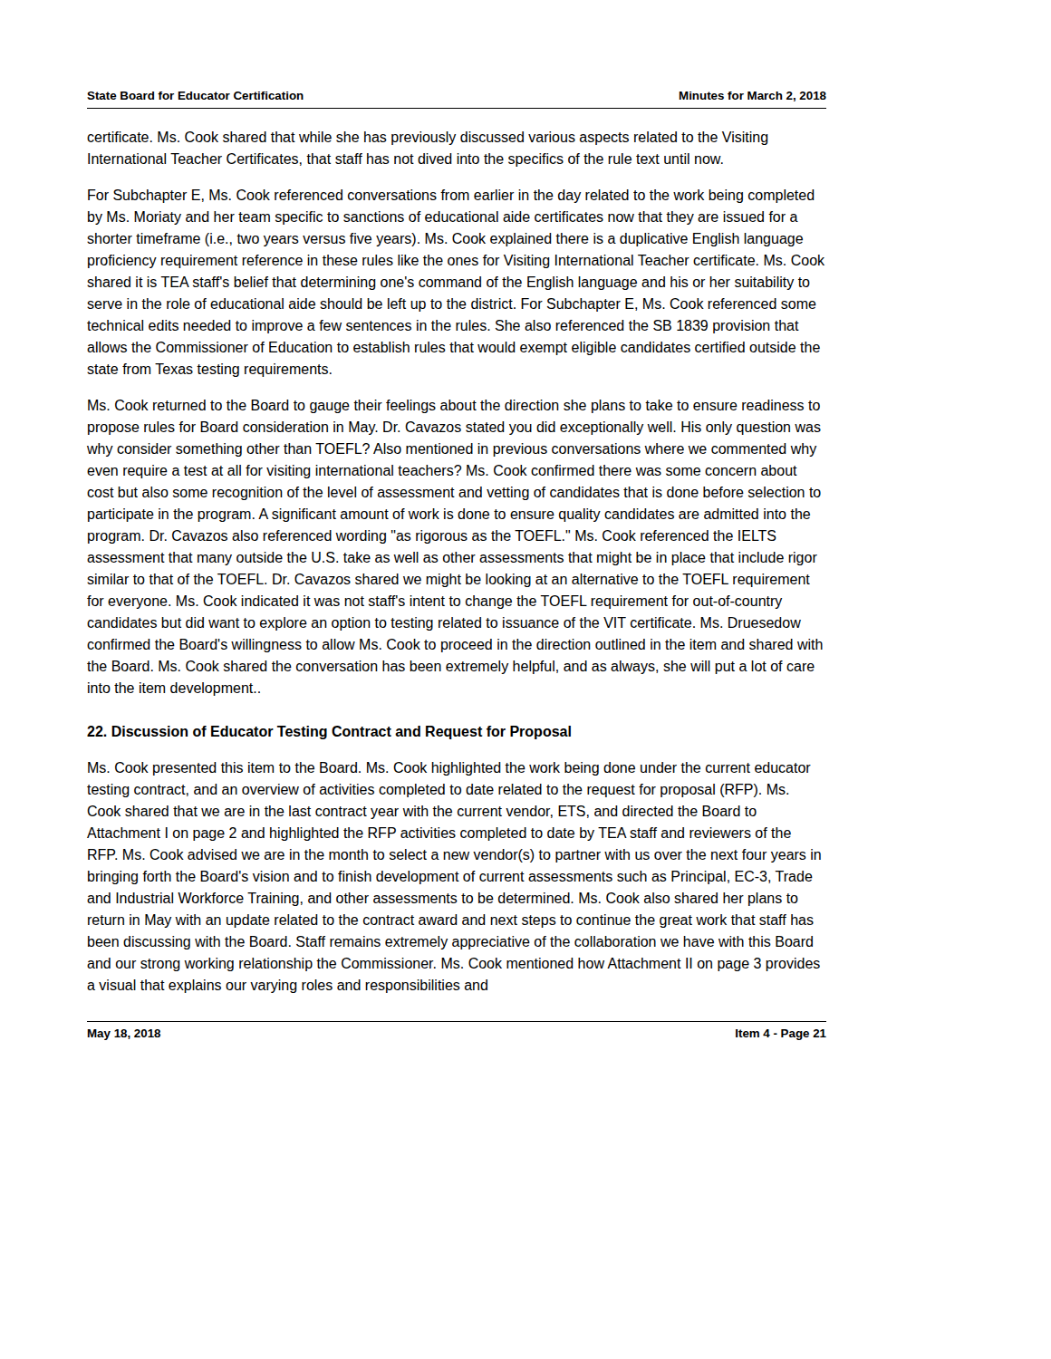State Board for Educator Certification Minutes for March 2, 2018
certificate. Ms. Cook shared that while she has previously discussed various aspects related to the Visiting International Teacher Certificates, that staff has not dived into the specifics of the rule text until now.
For Subchapter E, Ms. Cook referenced conversations from earlier in the day related to the work being completed by Ms. Moriaty and her team specific to sanctions of educational aide certificates now that they are issued for a shorter timeframe (i.e., two years versus five years). Ms. Cook explained there is a duplicative English language proficiency requirement reference in these rules like the ones for Visiting International Teacher certificate. Ms. Cook shared it is TEA staff's belief that determining one's command of the English language and his or her suitability to serve in the role of educational aide should be left up to the district. For Subchapter E, Ms. Cook referenced some technical edits needed to improve a few sentences in the rules. She also referenced the SB 1839 provision that allows the Commissioner of Education to establish rules that would exempt eligible candidates certified outside the state from Texas testing requirements.
Ms. Cook returned to the Board to gauge their feelings about the direction she plans to take to ensure readiness to propose rules for Board consideration in May. Dr. Cavazos stated you did exceptionally well. His only question was why consider something other than TOEFL? Also mentioned in previous conversations where we commented why even require a test at all for visiting international teachers? Ms. Cook confirmed there was some concern about cost but also some recognition of the level of assessment and vetting of candidates that is done before selection to participate in the program. A significant amount of work is done to ensure quality candidates are admitted into the program. Dr. Cavazos also referenced wording "as rigorous as the TOEFL." Ms. Cook referenced the IELTS assessment that many outside the U.S. take as well as other assessments that might be in place that include rigor similar to that of the TOEFL. Dr. Cavazos shared we might be looking at an alternative to the TOEFL requirement for everyone. Ms. Cook indicated it was not staff's intent to change the TOEFL requirement for out-of-country candidates but did want to explore an option to testing related to issuance of the VIT certificate. Ms. Druesedow confirmed the Board's willingness to allow Ms. Cook to proceed in the direction outlined in the item and shared with the Board. Ms. Cook shared the conversation has been extremely helpful, and as always, she will put a lot of care into the item development..
22. Discussion of Educator Testing Contract and Request for Proposal
Ms. Cook presented this item to the Board. Ms. Cook highlighted the work being done under the current educator testing contract, and an overview of activities completed to date related to the request for proposal (RFP). Ms. Cook shared that we are in the last contract year with the current vendor, ETS, and directed the Board to Attachment I on page 2 and highlighted the RFP activities completed to date by TEA staff and reviewers of the RFP. Ms. Cook advised we are in the month to select a new vendor(s) to partner with us over the next four years in bringing forth the Board's vision and to finish development of current assessments such as Principal, EC-3, Trade and Industrial Workforce Training, and other assessments to be determined. Ms. Cook also shared her plans to return in May with an update related to the contract award and next steps to continue the great work that staff has been discussing with the Board. Staff remains extremely appreciative of the collaboration we have with this Board and our strong working relationship the Commissioner. Ms. Cook mentioned how Attachment II on page 3 provides a visual that explains our varying roles and responsibilities and
May 18, 2018 Item 4 - Page 21